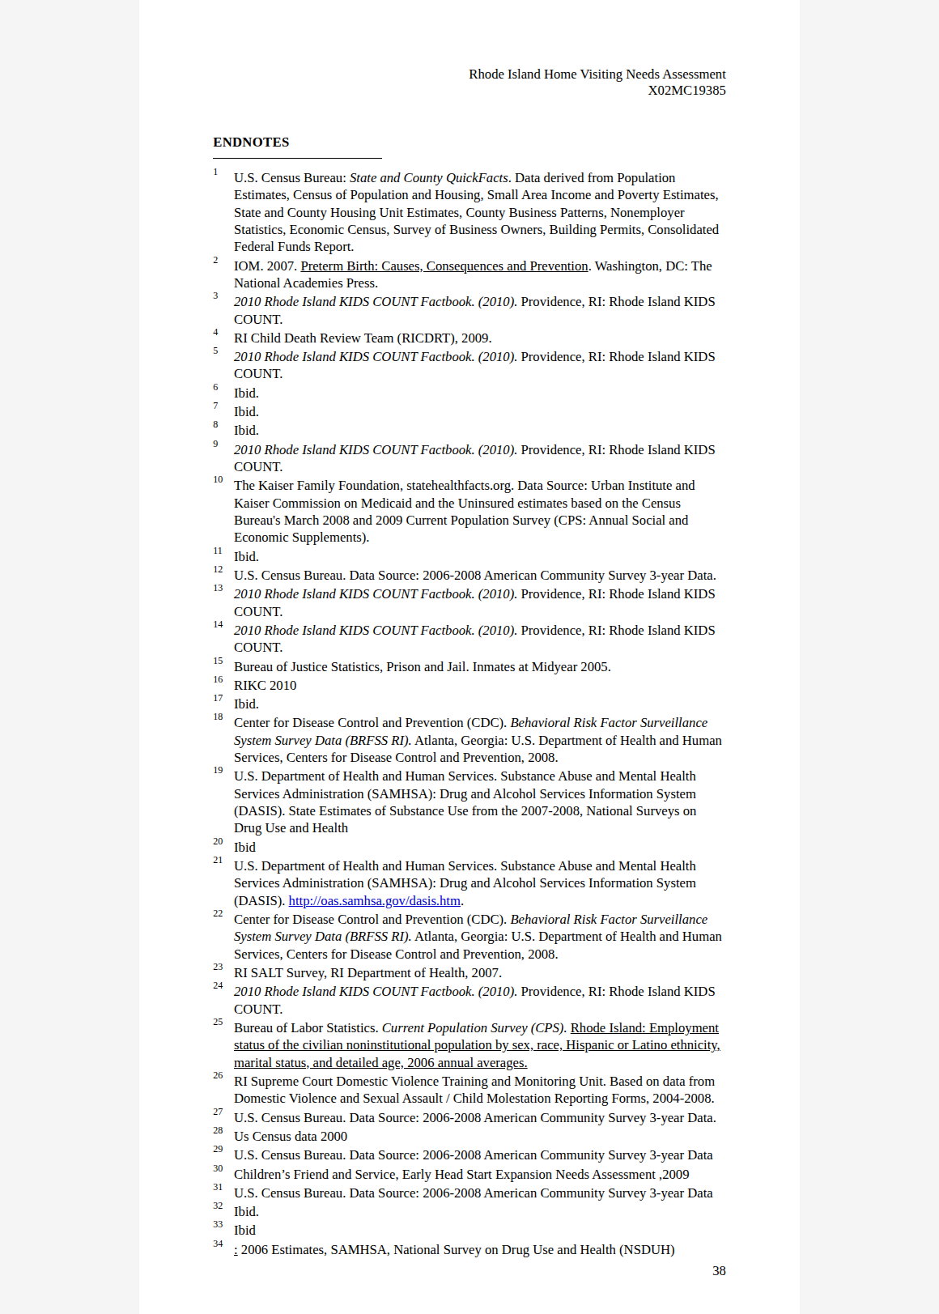Rhode Island Home Visiting Needs Assessment
X02MC19385
ENDNOTES
1 U.S. Census Bureau: State and County QuickFacts. Data derived from Population Estimates, Census of Population and Housing, Small Area Income and Poverty Estimates, State and County Housing Unit Estimates, County Business Patterns, Nonemployer Statistics, Economic Census, Survey of Business Owners, Building Permits, Consolidated Federal Funds Report.
2 IOM. 2007. Preterm Birth: Causes, Consequences and Prevention. Washington, DC: The National Academies Press.
32010 Rhode Island KIDS COUNT Factbook. (2010). Providence, RI: Rhode Island KIDS COUNT.
4 RI Child Death Review Team (RICDRT), 2009.
52010 Rhode Island KIDS COUNT Factbook. (2010). Providence, RI: Rhode Island KIDS COUNT.
6 Ibid.
7 Ibid.
8 Ibid.
92010 Rhode Island KIDS COUNT Factbook. (2010). Providence, RI: Rhode Island KIDS COUNT.
10 The Kaiser Family Foundation, statehealthfacts.org. Data Source: Urban Institute and Kaiser Commission on Medicaid and the Uninsured estimates based on the Census Bureau's March 2008 and 2009 Current Population Survey (CPS: Annual Social and Economic Supplements).
11 Ibid.
12 U.S. Census Bureau. Data Source: 2006-2008 American Community Survey 3-year Data.
132010 Rhode Island KIDS COUNT Factbook. (2010). Providence, RI: Rhode Island KIDS COUNT.
142010 Rhode Island KIDS COUNT Factbook. (2010). Providence, RI: Rhode Island KIDS COUNT.
15 Bureau of Justice Statistics, Prison and Jail. Inmates at Midyear 2005.
16 RIKC 2010
17 Ibid.
18 Center for Disease Control and Prevention (CDC). Behavioral Risk Factor Surveillance System Survey Data (BRFSS RI). Atlanta, Georgia: U.S. Department of Health and Human Services, Centers for Disease Control and Prevention, 2008.
19 U.S. Department of Health and Human Services. Substance Abuse and Mental Health Services Administration (SAMHSA): Drug and Alcohol Services Information System (DASIS). State Estimates of Substance Use from the 2007-2008, National Surveys on Drug Use and Health
20 Ibid
21 U.S. Department of Health and Human Services. Substance Abuse and Mental Health Services Administration (SAMHSA): Drug and Alcohol Services Information System (DASIS). http://oas.samhsa.gov/dasis.htm.
22 Center for Disease Control and Prevention (CDC). Behavioral Risk Factor Surveillance System Survey Data (BRFSS RI). Atlanta, Georgia: U.S. Department of Health and Human Services, Centers for Disease Control and Prevention, 2008.
23 RI SALT Survey, RI Department of Health, 2007.
242010 Rhode Island KIDS COUNT Factbook. (2010). Providence, RI: Rhode Island KIDS COUNT.
25 Bureau of Labor Statistics. Current Population Survey (CPS). Rhode Island: Employment status of the civilian noninstitutional population by sex, race, Hispanic or Latino ethnicity, marital status, and detailed age, 2006 annual averages.
26 RI Supreme Court Domestic Violence Training and Monitoring Unit. Based on data from Domestic Violence and Sexual Assault / Child Molestation Reporting Forms, 2004-2008.
27 U.S. Census Bureau. Data Source: 2006-2008 American Community Survey 3-year Data.
28 Us Census data 2000
29 U.S. Census Bureau. Data Source: 2006-2008 American Community Survey 3-year Data
30 Children’s Friend and Service, Early Head Start Expansion Needs Assessment ,2009
31 U.S. Census Bureau. Data Source: 2006-2008 American Community Survey 3-year Data
32 Ibid.
33 Ibid
34: 2006 Estimates, SAMHSA, National Survey on Drug Use and Health (NSDUH)
38